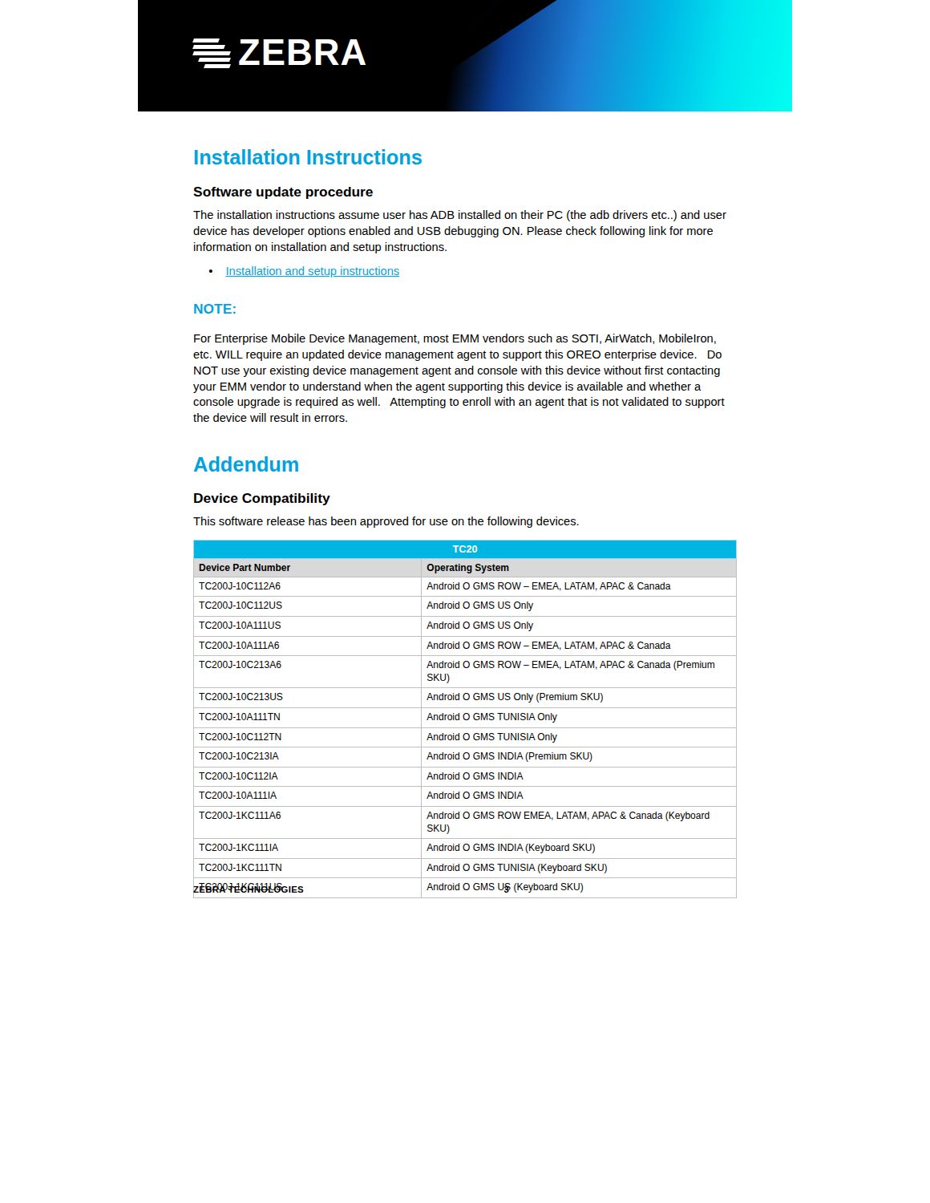ZEBRA
Installation Instructions
Software update procedure
The installation instructions assume user has ADB installed on their PC (the adb drivers etc..) and user device has developer options enabled and USB debugging ON. Please check following link for more information on installation and setup instructions.
Installation and setup instructions
NOTE:
For Enterprise Mobile Device Management, most EMM vendors such as SOTI, AirWatch, MobileIron, etc. WILL require an updated device management agent to support this OREO enterprise device. Do NOT use your existing device management agent and console with this device without first contacting your EMM vendor to understand when the agent supporting this device is available and whether a console upgrade is required as well. Attempting to enroll with an agent that is not validated to support the device will result in errors.
Addendum
Device Compatibility
This software release has been approved for use on the following devices.
| TC20 |
| --- |
| Device Part Number | Operating System |
| TC200J-10C112A6 | Android O GMS ROW – EMEA, LATAM, APAC & Canada |
| TC200J-10C112US | Android O GMS US Only |
| TC200J-10A111US | Android O GMS US Only |
| TC200J-10A111A6 | Android O GMS ROW – EMEA, LATAM, APAC & Canada |
| TC200J-10C213A6 | Android O GMS ROW – EMEA, LATAM, APAC & Canada (Premium SKU) |
| TC200J-10C213US | Android O GMS US Only (Premium SKU) |
| TC200J-10A111TN | Android O GMS TUNISIA Only |
| TC200J-10C112TN | Android O GMS TUNISIA Only |
| TC200J-10C213IA | Android O GMS INDIA (Premium SKU) |
| TC200J-10C112IA | Android O GMS INDIA |
| TC200J-10A111IA | Android O GMS INDIA |
| TC200J-1KC111A6 | Android O GMS ROW EMEA, LATAM, APAC & Canada (Keyboard SKU) |
| TC200J-1KC111IA | Android O GMS INDIA (Keyboard SKU) |
| TC200J-1KC111TN | Android O GMS TUNISIA (Keyboard SKU) |
| TC200J-1KC111US | Android O GMS US (Keyboard SKU) |
ZEBRA TECHNOLOGIES 3